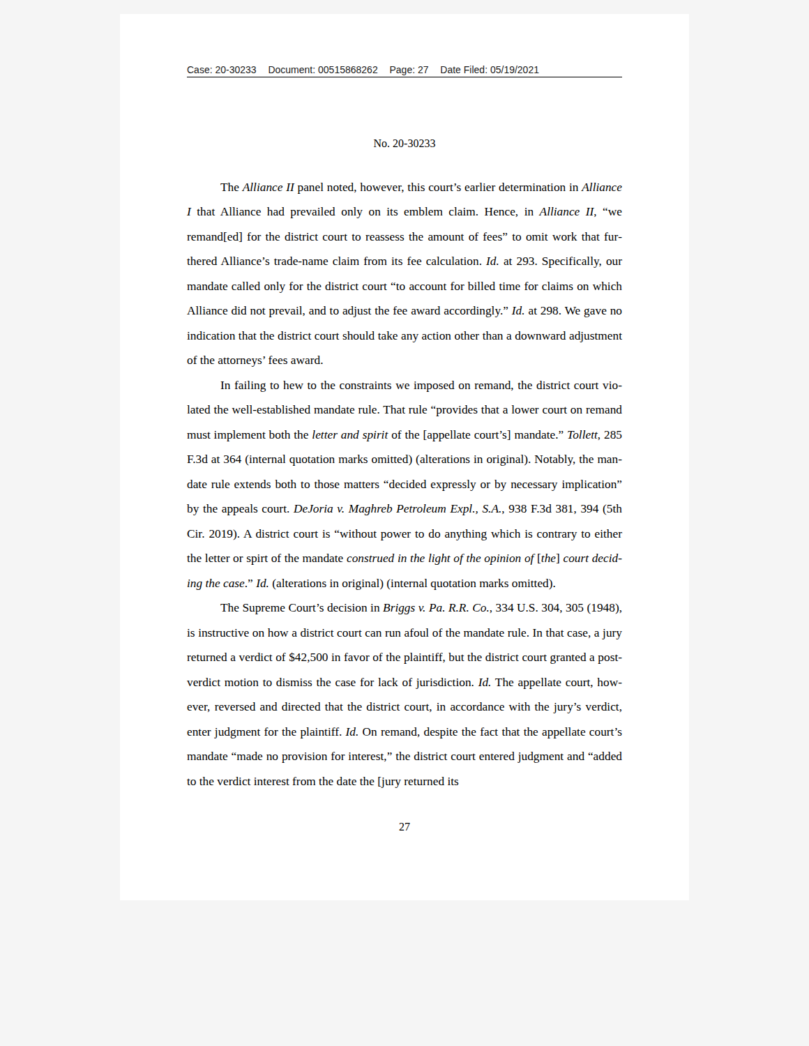Case: 20-30233 Document: 00515868262 Page: 27 Date Filed: 05/19/2021
No. 20-30233
The Alliance II panel noted, however, this court’s earlier determination in Alliance I that Alliance had prevailed only on its emblem claim. Hence, in Alliance II, “we remand[ed] for the district court to reassess the amount of fees” to omit work that furthered Alliance’s trade-name claim from its fee calculation. Id. at 293. Specifically, our mandate called only for the district court “to account for billed time for claims on which Alliance did not prevail, and to adjust the fee award accordingly.” Id. at 298. We gave no indication that the district court should take any action other than a downward adjustment of the attorneys’ fees award.
In failing to hew to the constraints we imposed on remand, the district court violated the well-established mandate rule. That rule “provides that a lower court on remand must implement both the letter and spirit of the [appellate court’s] mandate.” Tollett, 285 F.3d at 364 (internal quotation marks omitted) (alterations in original). Notably, the mandate rule extends both to those matters “decided expressly or by necessary implication” by the appeals court. DeJoria v. Maghreb Petroleum Expl., S.A., 938 F.3d 381, 394 (5th Cir. 2019). A district court is “without power to do anything which is contrary to either the letter or spirt of the mandate construed in the light of the opinion of [the] court deciding the case.” Id. (alterations in original) (internal quotation marks omitted).
The Supreme Court’s decision in Briggs v. Pa. R.R. Co., 334 U.S. 304, 305 (1948), is instructive on how a district court can run afoul of the mandate rule. In that case, a jury returned a verdict of $42,500 in favor of the plaintiff, but the district court granted a post-verdict motion to dismiss the case for lack of jurisdiction. Id. The appellate court, however, reversed and directed that the district court, in accordance with the jury’s verdict, enter judgment for the plaintiff. Id. On remand, despite the fact that the appellate court’s mandate “made no provision for interest,” the district court entered judgment and “added to the verdict interest from the date the [jury returned its
27